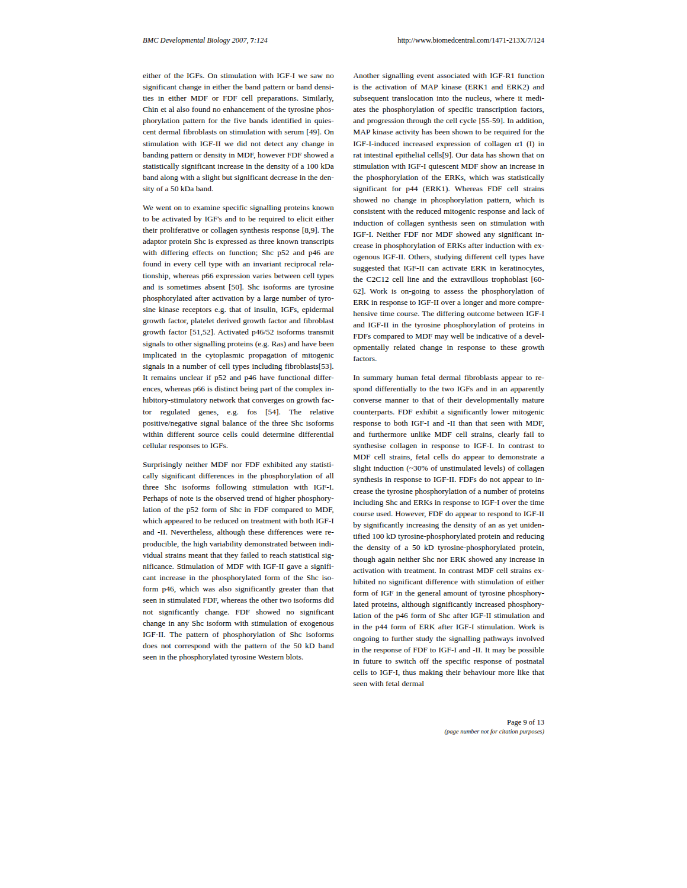BMC Developmental Biology 2007, 7:124
http://www.biomedcentral.com/1471-213X/7/124
either of the IGFs. On stimulation with IGF-I we saw no significant change in either the band pattern or band densities in either MDF or FDF cell preparations. Similarly, Chin et al also found no enhancement of the tyrosine phosphorylation pattern for the five bands identified in quiescent dermal fibroblasts on stimulation with serum [49]. On stimulation with IGF-II we did not detect any change in banding pattern or density in MDF, however FDF showed a statistically significant increase in the density of a 100 kDa band along with a slight but significant decrease in the density of a 50 kDa band.
We went on to examine specific signalling proteins known to be activated by IGF's and to be required to elicit either their proliferative or collagen synthesis response [8,9]. The adaptor protein Shc is expressed as three known transcripts with differing effects on function; Shc p52 and p46 are found in every cell type with an invariant reciprocal relationship, whereas p66 expression varies between cell types and is sometimes absent [50]. Shc isoforms are tyrosine phosphorylated after activation by a large number of tyrosine kinase receptors e.g. that of insulin, IGFs, epidermal growth factor, platelet derived growth factor and fibroblast growth factor [51,52]. Activated p46/52 isoforms transmit signals to other signalling proteins (e.g. Ras) and have been implicated in the cytoplasmic propagation of mitogenic signals in a number of cell types including fibroblasts[53]. It remains unclear if p52 and p46 have functional differences, whereas p66 is distinct being part of the complex inhibitory-stimulatory network that converges on growth factor regulated genes, e.g. fos [54]. The relative positive/negative signal balance of the three Shc isoforms within different source cells could determine differential cellular responses to IGFs.
Surprisingly neither MDF nor FDF exhibited any statistically significant differences in the phosphorylation of all three Shc isoforms following stimulation with IGF-I. Perhaps of note is the observed trend of higher phosphorylation of the p52 form of Shc in FDF compared to MDF, which appeared to be reduced on treatment with both IGF-I and -II. Nevertheless, although these differences were reproducible, the high variability demonstrated between individual strains meant that they failed to reach statistical significance. Stimulation of MDF with IGF-II gave a significant increase in the phosphorylated form of the Shc isoform p46, which was also significantly greater than that seen in stimulated FDF, whereas the other two isoforms did not significantly change. FDF showed no significant change in any Shc isoform with stimulation of exogenous IGF-II. The pattern of phosphorylation of Shc isoforms does not correspond with the pattern of the 50 kD band seen in the phosphorylated tyrosine Western blots.
Another signalling event associated with IGF-R1 function is the activation of MAP kinase (ERK1 and ERK2) and subsequent translocation into the nucleus, where it mediates the phosphorylation of specific transcription factors, and progression through the cell cycle [55-59]. In addition, MAP kinase activity has been shown to be required for the IGF-I-induced increased expression of collagen α1 (I) in rat intestinal epithelial cells[9]. Our data has shown that on stimulation with IGF-I quiescent MDF show an increase in the phosphorylation of the ERKs, which was statistically significant for p44 (ERK1). Whereas FDF cell strains showed no change in phosphorylation pattern, which is consistent with the reduced mitogenic response and lack of induction of collagen synthesis seen on stimulation with IGF-I. Neither FDF nor MDF showed any significant increase in phosphorylation of ERKs after induction with exogenous IGF-II. Others, studying different cell types have suggested that IGF-II can activate ERK in keratinocytes, the C2C12 cell line and the extravillous trophoblast [60-62]. Work is on-going to assess the phosphorylation of ERK in response to IGF-II over a longer and more comprehensive time course. The differing outcome between IGF-I and IGF-II in the tyrosine phosphorylation of proteins in FDFs compared to MDF may well be indicative of a developmentally related change in response to these growth factors.
In summary human fetal dermal fibroblasts appear to respond differentially to the two IGFs and in an apparently converse manner to that of their developmentally mature counterparts. FDF exhibit a significantly lower mitogenic response to both IGF-I and -II than that seen with MDF, and furthermore unlike MDF cell strains, clearly fail to synthesise collagen in response to IGF-I. In contrast to MDF cell strains, fetal cells do appear to demonstrate a slight induction (~30% of unstimulated levels) of collagen synthesis in response to IGF-II. FDFs do not appear to increase the tyrosine phosphorylation of a number of proteins including Shc and ERKs in response to IGF-I over the time course used. However, FDF do appear to respond to IGF-II by significantly increasing the density of an as yet unidentified 100 kD tyrosine-phosphorylated protein and reducing the density of a 50 kD tyrosine-phosphorylated protein, though again neither Shc nor ERK showed any increase in activation with treatment. In contrast MDF cell strains exhibited no significant difference with stimulation of either form of IGF in the general amount of tyrosine phosphorylated proteins, although significantly increased phosphorylation of the p46 form of Shc after IGF-II stimulation and in the p44 form of ERK after IGF-I stimulation. Work is ongoing to further study the signalling pathways involved in the response of FDF to IGF-I and -II. It may be possible in future to switch off the specific response of postnatal cells to IGF-I, thus making their behaviour more like that seen with fetal dermal
Page 9 of 13 (page number not for citation purposes)